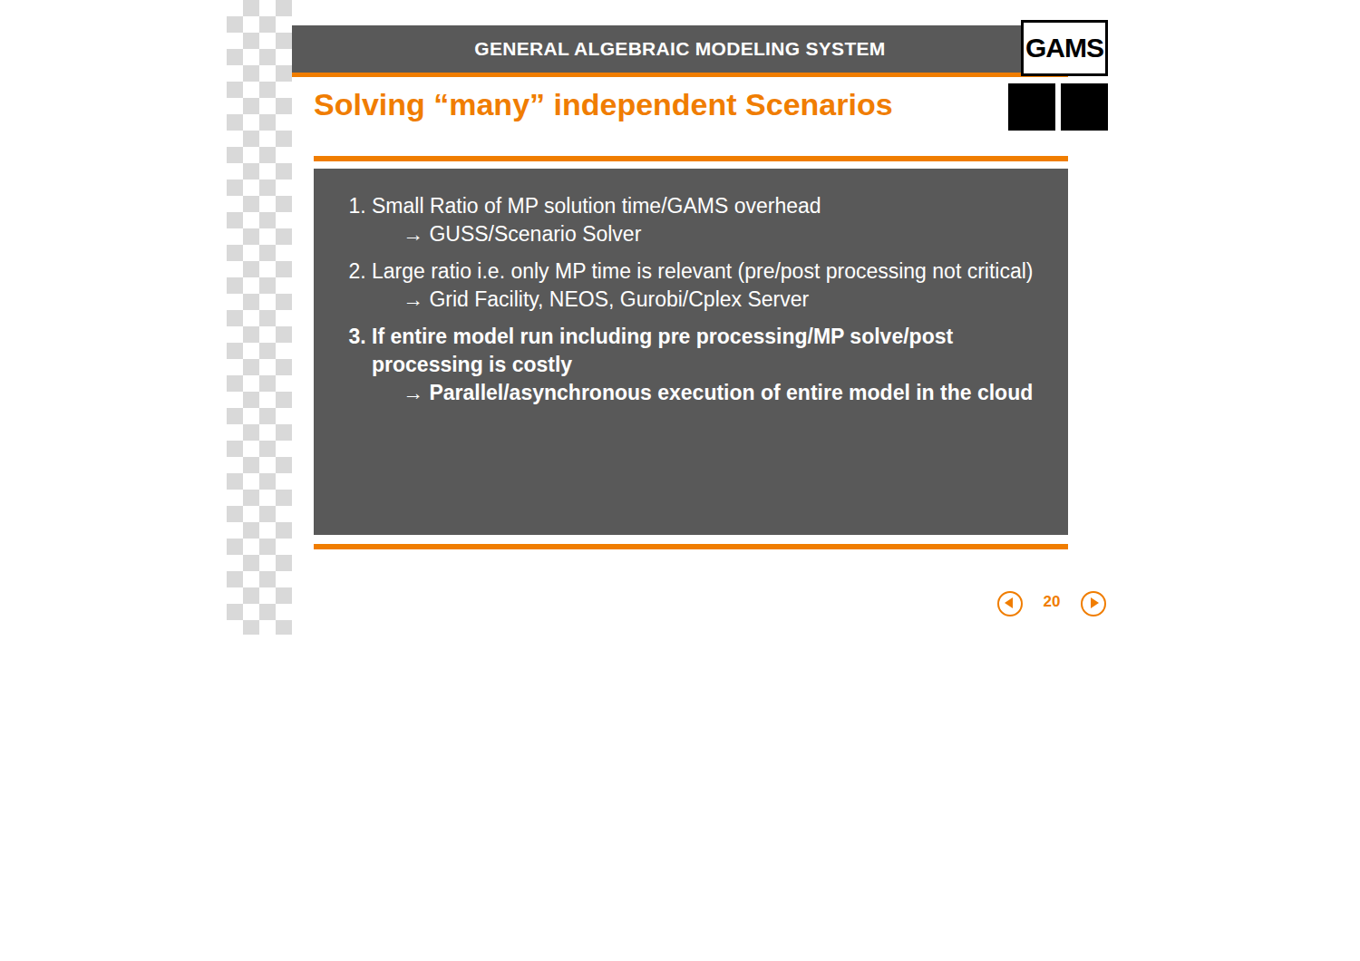GENERAL ALGEBRAIC MODELING SYSTEM
GAMS
Solving “many” independent Scenarios
Small Ratio of MP solution time/GAMS overhead → GUSS/Scenario Solver
Large ratio i.e. only MP time is relevant (pre/post processing not critical) → Grid Facility, NEOS, Gurobi/Cplex Server
If entire model run including pre processing/MP solve/post processing is costly → Parallel/asynchronous execution of entire model in the cloud
20